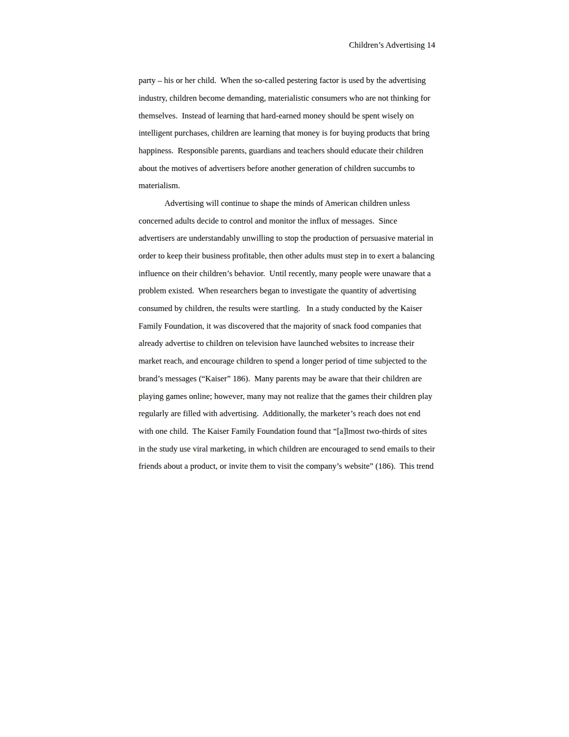Children’s Advertising 14
party – his or her child. When the so-called pestering factor is used by the advertising industry, children become demanding, materialistic consumers who are not thinking for themselves. Instead of learning that hard-earned money should be spent wisely on intelligent purchases, children are learning that money is for buying products that bring happiness. Responsible parents, guardians and teachers should educate their children about the motives of advertisers before another generation of children succumbs to materialism.
Advertising will continue to shape the minds of American children unless concerned adults decide to control and monitor the influx of messages. Since advertisers are understandably unwilling to stop the production of persuasive material in order to keep their business profitable, then other adults must step in to exert a balancing influence on their children’s behavior. Until recently, many people were unaware that a problem existed. When researchers began to investigate the quantity of advertising consumed by children, the results were startling. In a study conducted by the Kaiser Family Foundation, it was discovered that the majority of snack food companies that already advertise to children on television have launched websites to increase their market reach, and encourage children to spend a longer period of time subjected to the brand’s messages (“Kaiser” 186). Many parents may be aware that their children are playing games online; however, many may not realize that the games their children play regularly are filled with advertising. Additionally, the marketer’s reach does not end with one child. The Kaiser Family Foundation found that “[a]lmost two-thirds of sites in the study use viral marketing, in which children are encouraged to send emails to their friends about a product, or invite them to visit the company’s website” (186). This trend